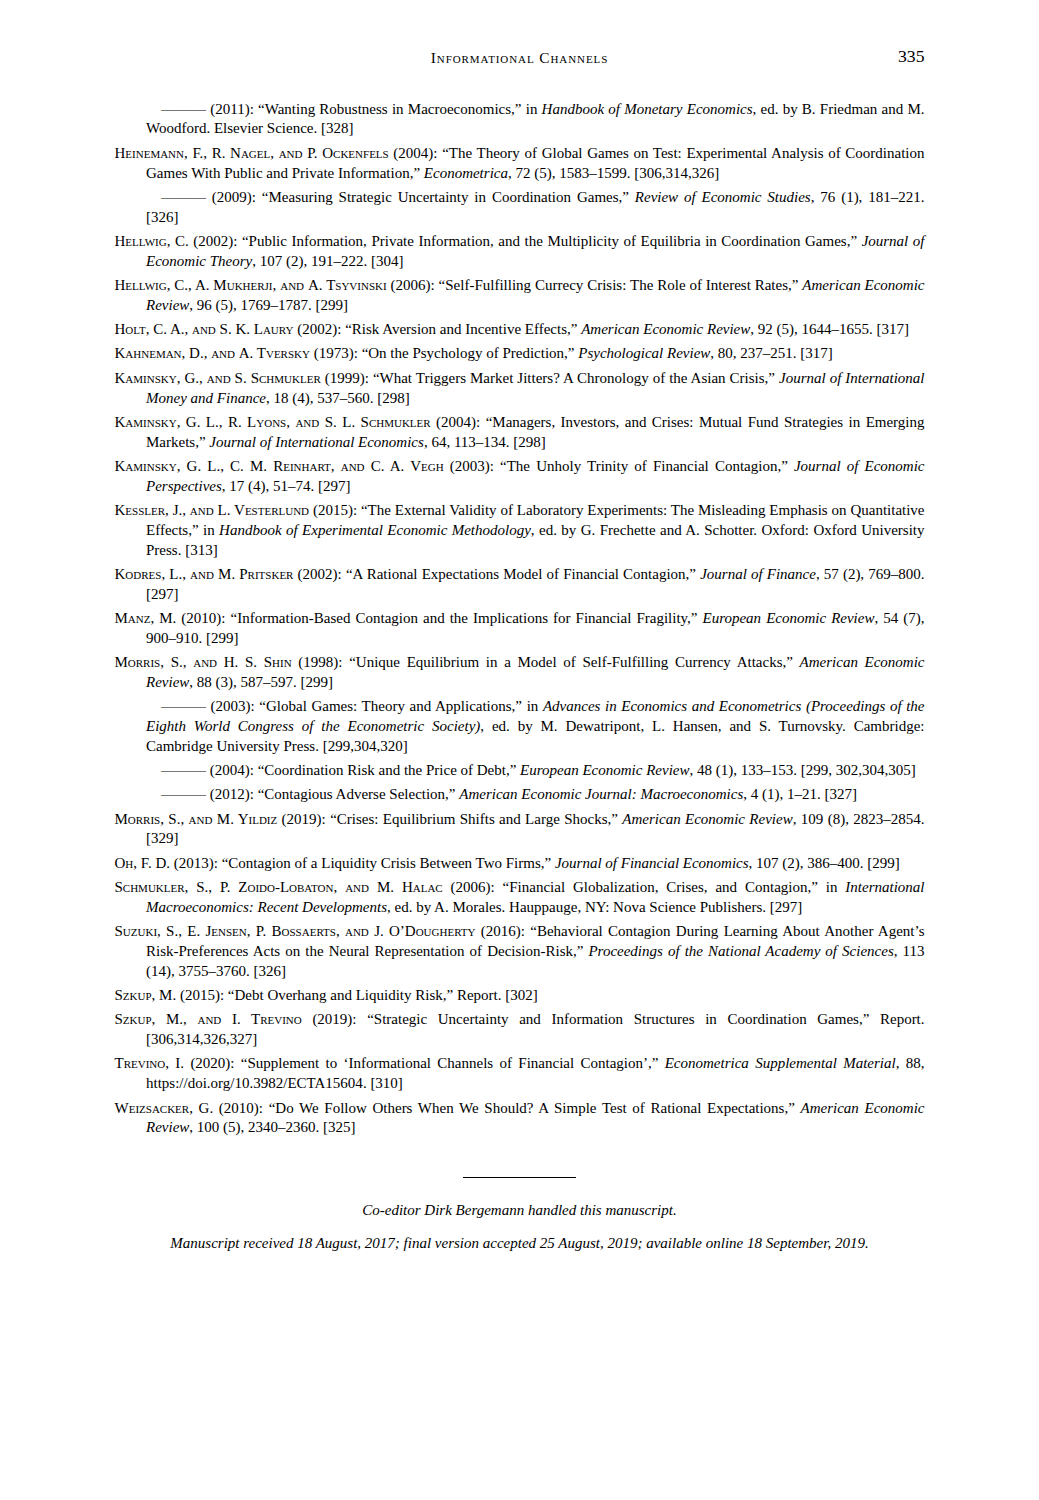Informational Channels 335
——— (2011): “Wanting Robustness in Macroeconomics,” in Handbook of Monetary Economics, ed. by B. Friedman and M. Woodford. Elsevier Science. [328]
Heinemann, F., R. Nagel, and P. Ockenfels (2004): “The Theory of Global Games on Test: Experimental Analysis of Coordination Games With Public and Private Information,” Econometrica, 72 (5), 1583–1599. [306,314,326]
——— (2009): “Measuring Strategic Uncertainty in Coordination Games,” Review of Economic Studies, 76 (1), 181–221. [326]
Hellwig, C. (2002): “Public Information, Private Information, and the Multiplicity of Equilibria in Coordination Games,” Journal of Economic Theory, 107 (2), 191–222. [304]
Hellwig, C., A. Mukherji, and A. Tsyvinski (2006): “Self-Fulfilling Currecy Crisis: The Role of Interest Rates,” American Economic Review, 96 (5), 1769–1787. [299]
Holt, C. A., and S. K. Laury (2002): “Risk Aversion and Incentive Effects,” American Economic Review, 92 (5), 1644–1655. [317]
Kahneman, D., and A. Tversky (1973): “On the Psychology of Prediction,” Psychological Review, 80, 237–251. [317]
Kaminsky, G., and S. Schmukler (1999): “What Triggers Market Jitters? A Chronology of the Asian Crisis,” Journal of International Money and Finance, 18 (4), 537–560. [298]
Kaminsky, G. L., R. Lyons, and S. L. Schmukler (2004): “Managers, Investors, and Crises: Mutual Fund Strategies in Emerging Markets,” Journal of International Economics, 64, 113–134. [298]
Kaminsky, G. L., C. M. Reinhart, and C. A. Vegh (2003): “The Unholy Trinity of Financial Contagion,” Journal of Economic Perspectives, 17 (4), 51–74. [297]
Kessler, J., and L. Vesterlund (2015): “The External Validity of Laboratory Experiments: The Misleading Emphasis on Quantitative Effects,” in Handbook of Experimental Economic Methodology, ed. by G. Frechette and A. Schotter. Oxford: Oxford University Press. [313]
Kodres, L., and M. Pritsker (2002): “A Rational Expectations Model of Financial Contagion,” Journal of Finance, 57 (2), 769–800. [297]
Manz, M. (2010): “Information-Based Contagion and the Implications for Financial Fragility,” European Economic Review, 54 (7), 900–910. [299]
Morris, S., and H. S. Shin (1998): “Unique Equilibrium in a Model of Self-Fulfilling Currency Attacks,” American Economic Review, 88 (3), 587–597. [299]
——— (2003): “Global Games: Theory and Applications,” in Advances in Economics and Econometrics (Proceedings of the Eighth World Congress of the Econometric Society), ed. by M. Dewatripont, L. Hansen, and S. Turnovsky. Cambridge: Cambridge University Press. [299,304,320]
——— (2004): “Coordination Risk and the Price of Debt,” European Economic Review, 48 (1), 133–153. [299, 302,304,305]
——— (2012): “Contagious Adverse Selection,” American Economic Journal: Macroeconomics, 4 (1), 1–21. [327]
Morris, S., and M. Yildiz (2019): “Crises: Equilibrium Shifts and Large Shocks,” American Economic Review, 109 (8), 2823–2854. [329]
Oh, F. D. (2013): “Contagion of a Liquidity Crisis Between Two Firms,” Journal of Financial Economics, 107 (2), 386–400. [299]
Schmukler, S., P. Zoido-Lobaton, and M. Halac (2006): “Financial Globalization, Crises, and Contagion,” in International Macroeconomics: Recent Developments, ed. by A. Morales. Hauppauge, NY: Nova Science Publishers. [297]
Suzuki, S., E. Jensen, P. Bossaerts, and J. O’Dougherty (2016): “Behavioral Contagion During Learning About Another Agent’s Risk-Preferences Acts on the Neural Representation of Decision-Risk,” Proceedings of the National Academy of Sciences, 113 (14), 3755–3760. [326]
Szkup, M. (2015): “Debt Overhang and Liquidity Risk,” Report. [302]
Szkup, M., and I. Trevino (2019): “Strategic Uncertainty and Information Structures in Coordination Games,” Report. [306,314,326,327]
Trevino, I. (2020): “Supplement to ‘Informational Channels of Financial Contagion’,” Econometrica Supplemental Material, 88, https://doi.org/10.3982/ECTA15604. [310]
Weizsacker, G. (2010): “Do We Follow Others When We Should? A Simple Test of Rational Expectations,” American Economic Review, 100 (5), 2340–2360. [325]
Co-editor Dirk Bergemann handled this manuscript.
Manuscript received 18 August, 2017; final version accepted 25 August, 2019; available online 18 September, 2019.